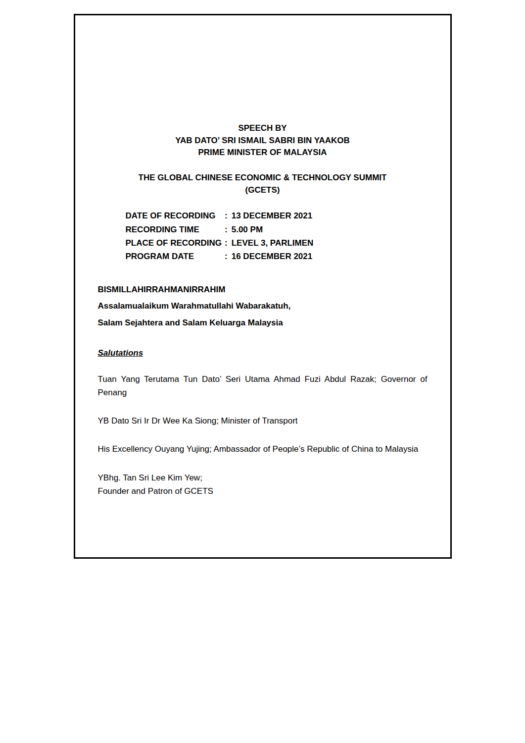SPEECH BY
YAB DATO’ SRI ISMAIL SABRI BIN YAAKOB
PRIME MINISTER OF MALAYSIA
THE GLOBAL CHINESE ECONOMIC & TECHNOLOGY SUMMIT
(GCETS)
| DATE OF RECORDING | : | 13 DECEMBER 2021 |
| RECORDING TIME | : | 5.00 PM |
| PLACE OF RECORDING | : | LEVEL 3, PARLIMEN |
| PROGRAM DATE | : | 16 DECEMBER 2021 |
BISMILLAHIRRAHMANIRRAHIM
Assalamualaikum Warahmatullahi Wabarakatuh,
Salam Sejahtera and Salam Keluarga Malaysia
Salutations
Tuan Yang Terutama Tun Dato’ Seri Utama Ahmad Fuzi Abdul Razak; Governor of Penang
YB Dato Sri Ir Dr Wee Ka Siong; Minister of Transport
His Excellency Ouyang Yujing; Ambassador of People’s Republic of China to Malaysia
YBhg. Tan Sri Lee Kim Yew; Founder and Patron of GCETS